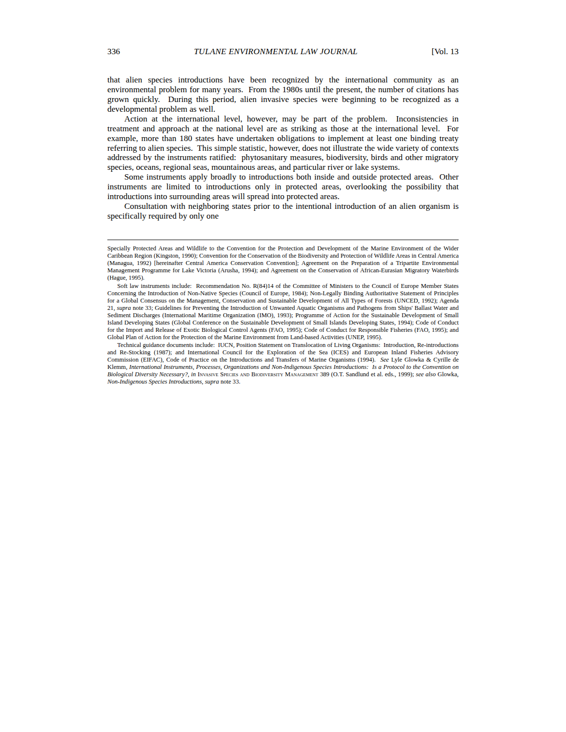336 TULANE ENVIRONMENTAL LAW JOURNAL [Vol. 13
that alien species introductions have been recognized by the international community as an environmental problem for many years. From the 1980s until the present, the number of citations has grown quickly. During this period, alien invasive species were beginning to be recognized as a developmental problem as well.
Action at the international level, however, may be part of the problem. Inconsistencies in treatment and approach at the national level are as striking as those at the international level. For example, more than 180 states have undertaken obligations to implement at least one binding treaty referring to alien species. This simple statistic, however, does not illustrate the wide variety of contexts addressed by the instruments ratified: phytosanitary measures, biodiversity, birds and other migratory species, oceans, regional seas, mountainous areas, and particular river or lake systems.
Some instruments apply broadly to introductions both inside and outside protected areas. Other instruments are limited to introductions only in protected areas, overlooking the possibility that introductions into surrounding areas will spread into protected areas.
Consultation with neighboring states prior to the intentional introduction of an alien organism is specifically required by only one
Specially Protected Areas and Wildlife to the Convention for the Protection and Development of the Marine Environment of the Wider Caribbean Region (Kingston, 1990); Convention for the Conservation of the Biodiversity and Protection of Wildlife Areas in Central America (Managua, 1992) [hereinafter Central America Conservation Convention]; Agreement on the Preparation of a Tripartite Environmental Management Programme for Lake Victoria (Arusha, 1994); and Agreement on the Conservation of African-Eurasian Migratory Waterbirds (Hague, 1995).
Soft law instruments include: Recommendation No. R(84)14 of the Committee of Ministers to the Council of Europe Member States Concerning the Introduction of Non-Native Species (Council of Europe, 1984); Non-Legally Binding Authoritative Statement of Principles for a Global Consensus on the Management, Conservation and Sustainable Development of All Types of Forests (UNCED, 1992); Agenda 21, supra note 33; Guidelines for Preventing the Introduction of Unwanted Aquatic Organisms and Pathogens from Ships' Ballast Water and Sediment Discharges (International Maritime Organization (IMO), 1993); Programme of Action for the Sustainable Development of Small Island Developing States (Global Conference on the Sustainable Development of Small Islands Developing States, 1994); Code of Conduct for the Import and Release of Exotic Biological Control Agents (FAO, 1995); Code of Conduct for Responsible Fisheries (FAO, 1995); and Global Plan of Action for the Protection of the Marine Environment from Land-based Activities (UNEP, 1995).
Technical guidance documents include: IUCN, Position Statement on Translocation of Living Organisms: Introduction, Re-introductions and Re-Stocking (1987); and International Council for the Exploration of the Sea (ICES) and European Inland Fisheries Advisory Commission (EIFAC), Code of Practice on the Introductions and Transfers of Marine Organisms (1994). See Lyle Glowka & Cyrille de Klemm, International Instruments, Processes, Organizations and Non-Indigenous Species Introductions: Is a Protocol to the Convention on Biological Diversity Necessary?, in Invasive Species and Biodiversity Management 389 (O.T. Sandlund et al. eds., 1999); see also Glowka, Non-Indigenous Species Introductions, supra note 33.